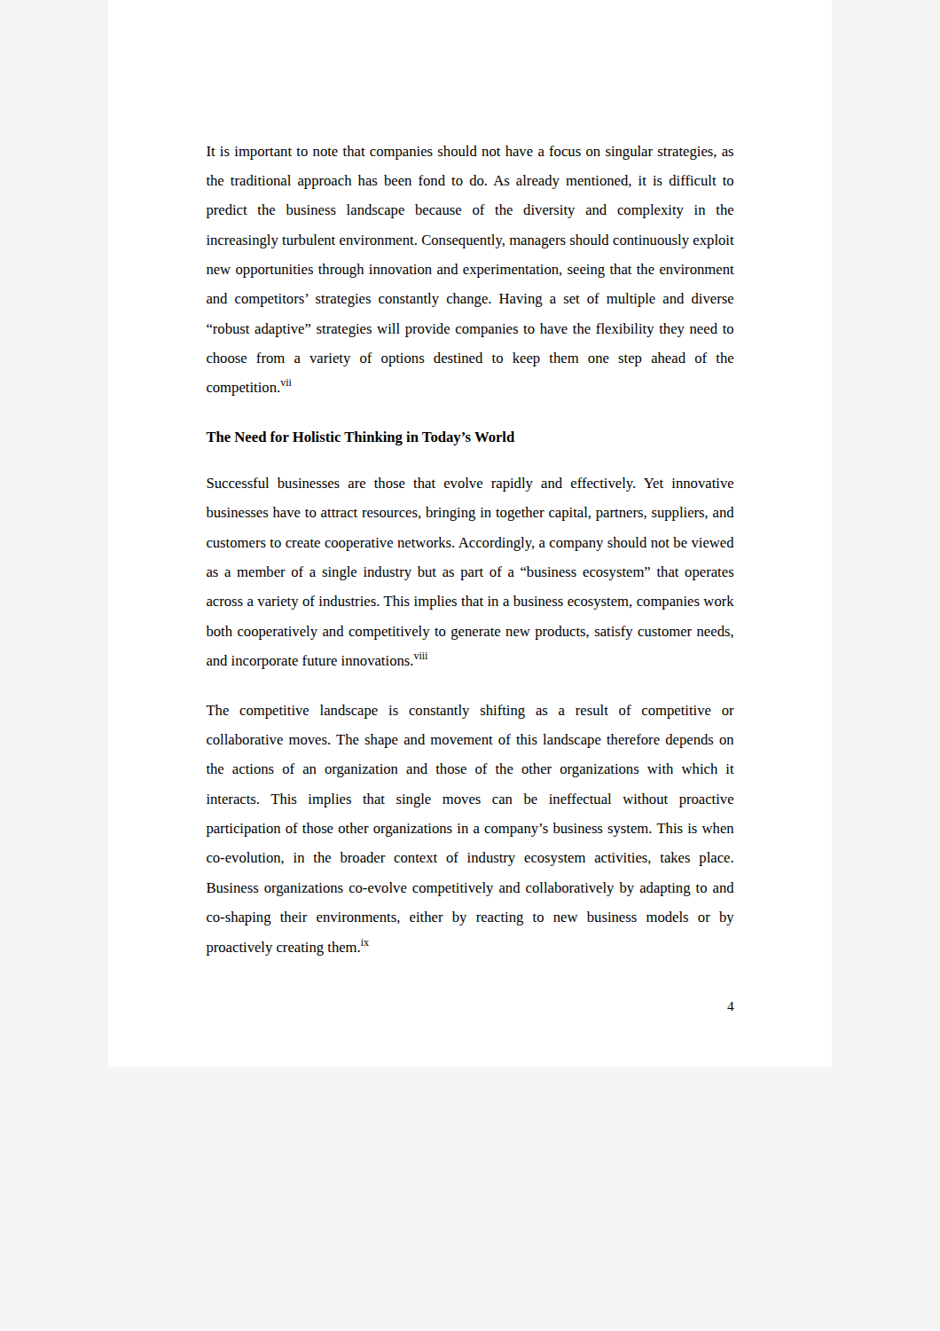It is important to note that companies should not have a focus on singular strategies, as the traditional approach has been fond to do. As already mentioned, it is difficult to predict the business landscape because of the diversity and complexity in the increasingly turbulent environment. Consequently, managers should continuously exploit new opportunities through innovation and experimentation, seeing that the environment and competitors’ strategies constantly change. Having a set of multiple and diverse “robust adaptive” strategies will provide companies to have the flexibility they need to choose from a variety of options destined to keep them one step ahead of the competition.vii
The Need for Holistic Thinking in Today’s World
Successful businesses are those that evolve rapidly and effectively. Yet innovative businesses have to attract resources, bringing in together capital, partners, suppliers, and customers to create cooperative networks. Accordingly, a company should not be viewed as a member of a single industry but as part of a “business ecosystem” that operates across a variety of industries. This implies that in a business ecosystem, companies work both cooperatively and competitively to generate new products, satisfy customer needs, and incorporate future innovations.viii
The competitive landscape is constantly shifting as a result of competitive or collaborative moves. The shape and movement of this landscape therefore depends on the actions of an organization and those of the other organizations with which it interacts. This implies that single moves can be ineffectual without proactive participation of those other organizations in a company’s business system. This is when co-evolution, in the broader context of industry ecosystem activities, takes place. Business organizations co-evolve competitively and collaboratively by adapting to and co-shaping their environments, either by reacting to new business models or by proactively creating them.ix
4